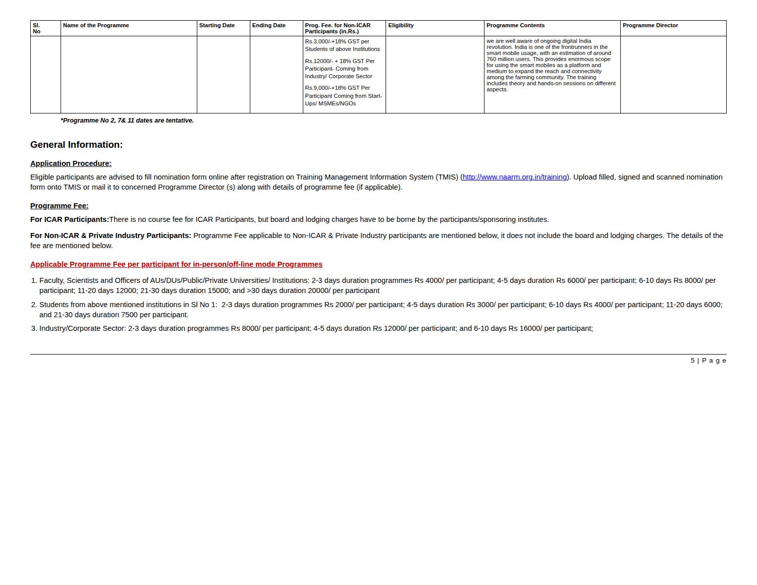| Sl. No | Name of the Programme | Starting Date | Ending Date | Prog. Fee. for Non-ICAR Participants (in.Rs.) | Eligibility | Programme Contents | Programme Director |
| --- | --- | --- | --- | --- | --- | --- | --- |
| | | | | Rs.3,000/-+18% GST per Students of above Institutions Rs.12000/- + 18% GST Per Participant- Coming from Industry/ Corporate Sector Rs.9,000/-+18% GST Per Participant Coming from Start-Ups/ MSMEs/NGOs | | we are well aware of ongoing digital India revolution. India is one of the frontrunners in the smart mobile usage, with an estimation of around 760 million users. This provides enormous scope for using the smart mobiles as a platform and medium to expand the reach and connectivity among the farming community. The training includes theory and hands-on sessions on different aspects. | |
*Programme No 2, 7& 11 dates are tentative.
General Information:
Application Procedure:
Eligible participants are advised to fill nomination form online after registration on Training Management Information System (TMIS) (http://www.naarm.org.in/training). Upload filled, signed and scanned nomination form onto TMIS or mail it to concerned Programme Director (s) along with details of programme fee (if applicable).
Programme Fee:
For ICAR Participants: There is no course fee for ICAR Participants, but board and lodging charges have to be borne by the participants/sponsoring institutes.
For Non-ICAR & Private Industry Participants: Programme Fee applicable to Non-ICAR & Private Industry participants are mentioned below, it does not include the board and lodging charges. The details of the fee are mentioned below.
Applicable Programme Fee per participant for in-person/off-line mode Programmes
Faculty, Scientists and Officers of AUs/DUs/Public/Private Universities/ Institutions: 2-3 days duration programmes Rs 4000/ per participant; 4-5 days duration Rs 6000/ per participant; 6-10 days Rs 8000/ per participant; 11-20 days 12000; 21-30 days duration 15000; and >30 days duration 20000/ per participant
Students from above mentioned institutions in Sl No 1: 2-3 days duration programmes Rs 2000/ per participant; 4-5 days duration Rs 3000/ per participant; 6-10 days Rs 4000/ per participant; 11-20 days 6000; and 21-30 days duration 7500 per participant.
Industry/Corporate Sector: 2-3 days duration programmes Rs 8000/ per participant; 4-5 days duration Rs 12000/ per participant; and 6-10 days Rs 16000/ per participant;
5 | P a g e